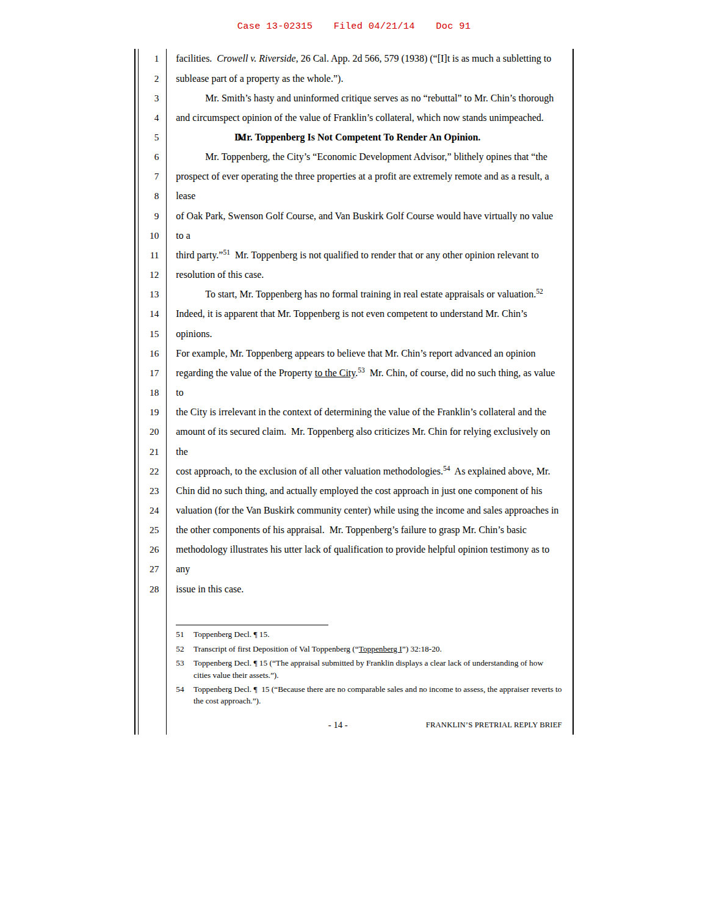Case 13-02315 Filed 04/21/14 Doc 91
1
2
3
4
5
6
7
8
9
10
11
12
13
14
15
16
17
18
19
20
21
22
23
24
25
26
27
28
facilities. Crowell v. Riverside, 26 Cal. App. 2d 566, 579 (1938) (“[I]t is as much a subletting to
sublease part of a property as the whole.”).
Mr. Smith’s hasty and uninformed critique serves as no “rebuttal” to Mr. Chin’s thorough
and circumspect opinion of the value of Franklin’s collateral, which now stands unimpeached.
D. Mr. Toppenberg Is Not Competent To Render An Opinion.
Mr. Toppenberg, the City’s “Economic Development Advisor,” blithely opines that “the
prospect of ever operating the three properties at a profit are extremely remote and as a result, a lease
of Oak Park, Swenson Golf Course, and Van Buskirk Golf Course would have virtually no value to a
third party.”51 Mr. Toppenberg is not qualified to render that or any other opinion relevant to
resolution of this case.
To start, Mr. Toppenberg has no formal training in real estate appraisals or valuation.52
Indeed, it is apparent that Mr. Toppenberg is not even competent to understand Mr. Chin’s opinions.
For example, Mr. Toppenberg appears to believe that Mr. Chin’s report advanced an opinion
regarding the value of the Property to the City.53 Mr. Chin, of course, did no such thing, as value to
the City is irrelevant in the context of determining the value of the Franklin’s collateral and the
amount of its secured claim. Mr. Toppenberg also criticizes Mr. Chin for relying exclusively on the
cost approach, to the exclusion of all other valuation methodologies.54 As explained above, Mr.
Chin did no such thing, and actually employed the cost approach in just one component of his
valuation (for the Van Buskirk community center) while using the income and sales approaches in
the other components of his appraisal. Mr. Toppenberg’s failure to grasp Mr. Chin’s basic
methodology illustrates his utter lack of qualification to provide helpful opinion testimony as to any
issue in this case.
51
Toppenberg Decl. ¶ 15.
52
Transcript of first Deposition of Val Toppenberg (“Toppenberg I”) 32:18-20.
53
Toppenberg Decl. ¶ 15 (“The appraisal submitted by Franklin displays a clear lack of understanding of how cities value their assets.”).
54
Toppenberg Decl. ¶ 15 (“Because there are no comparable sales and no income to assess, the appraiser reverts to the cost approach.”).
- 14 -
FRANKLIN’S PRETRIAL REPLY BRIEF